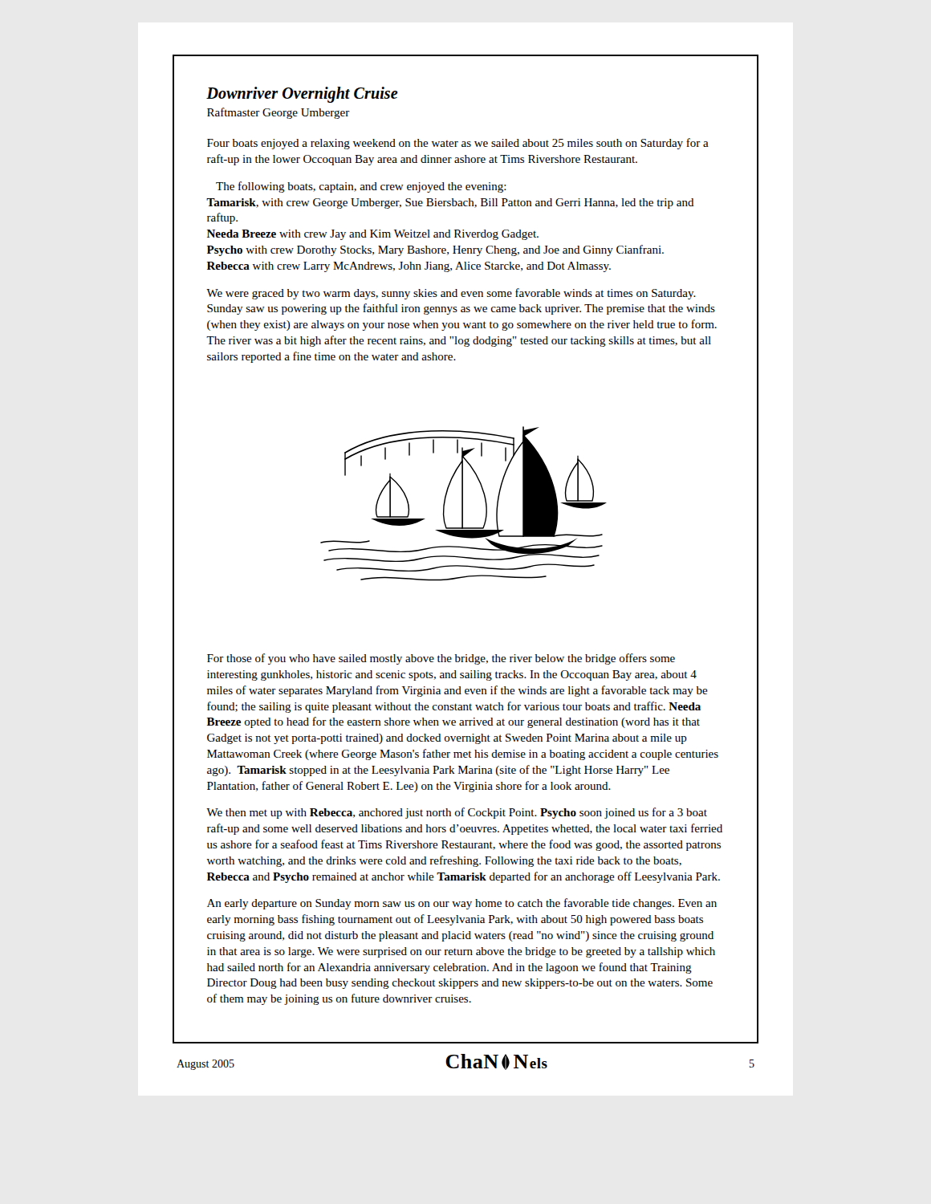Downriver Overnight Cruise
Raftmaster George Umberger
Four boats enjoyed a relaxing weekend on the water as we sailed about 25 miles south on Saturday for a raft-up in the lower Occoquan Bay area and dinner ashore at Tims Rivershore Restaurant.
The following boats, captain, and crew enjoyed the evening:
Tamarisk, with crew George Umberger, Sue Biersbach, Bill Patton and Gerri Hanna, led the trip and raftup.
Needa Breeze with crew Jay and Kim Weitzel and Riverdog Gadget.
Psycho with crew Dorothy Stocks, Mary Bashore, Henry Cheng, and Joe and Ginny Cianfrani.
Rebecca with crew Larry McAndrews, John Jiang, Alice Starcke, and Dot Almassy.
We were graced by two warm days, sunny skies and even some favorable winds at times on Saturday. Sunday saw us powering up the faithful iron gennys as we came back upriver. The premise that the winds (when they exist) are always on your nose when you want to go somewhere on the river held true to form. The river was a bit high after the recent rains, and "log dodging" tested our tacking skills at times, but all sailors reported a fine time on the water and ashore.
For those of you who have sailed mostly above the bridge, the river below the bridge offers some interesting gunkholes, historic and scenic spots, and sailing tracks. In the Occoquan Bay area, about 4 miles of water separates Maryland from Virginia and even if the winds are light a favorable tack may be found; the sailing is quite pleasant without the constant watch for various tour boats and traffic. Needa Breeze opted to head for the eastern shore when we arrived at our general destination (word has it that Gadget is not yet porta-potti trained) and docked overnight at Sweden Point Marina about a mile up Mattawoman Creek (where George Mason's father met his demise in a boating accident a couple centuries ago). Tamarisk stopped in at the Leesylvania Park Marina (site of the "Light Horse Harry" Lee Plantation, father of General Robert E. Lee) on the Virginia shore for a look around.
We then met up with Rebecca, anchored just north of Cockpit Point. Psycho soon joined us for a 3 boat raft-up and some well deserved libations and hors d’oeuvres. Appetites whetted, the local water taxi ferried us ashore for a seafood feast at Tims Rivershore Restaurant, where the food was good, the assorted patrons worth watching, and the drinks were cold and refreshing. Following the taxi ride back to the boats, Rebecca and Psycho remained at anchor while Tamarisk departed for an anchorage off Leesylvania Park.
An early departure on Sunday morn saw us on our way home to catch the favorable tide changes. Even an early morning bass fishing tournament out of Leesylvania Park, with about 50 high powered bass boats cruising around, did not disturb the pleasant and placid waters (read "no wind") since the cruising ground in that area is so large. We were surprised on our return above the bridge to be greeted by a tallship which had sailed north for an Alexandria anniversary celebration. And in the lagoon we found that Training Director Doug had been busy sending checkout skippers and new skippers-to-be out on the waters. Some of them may be joining us on future downriver cruises.
August 2005
ChaN Nels
5